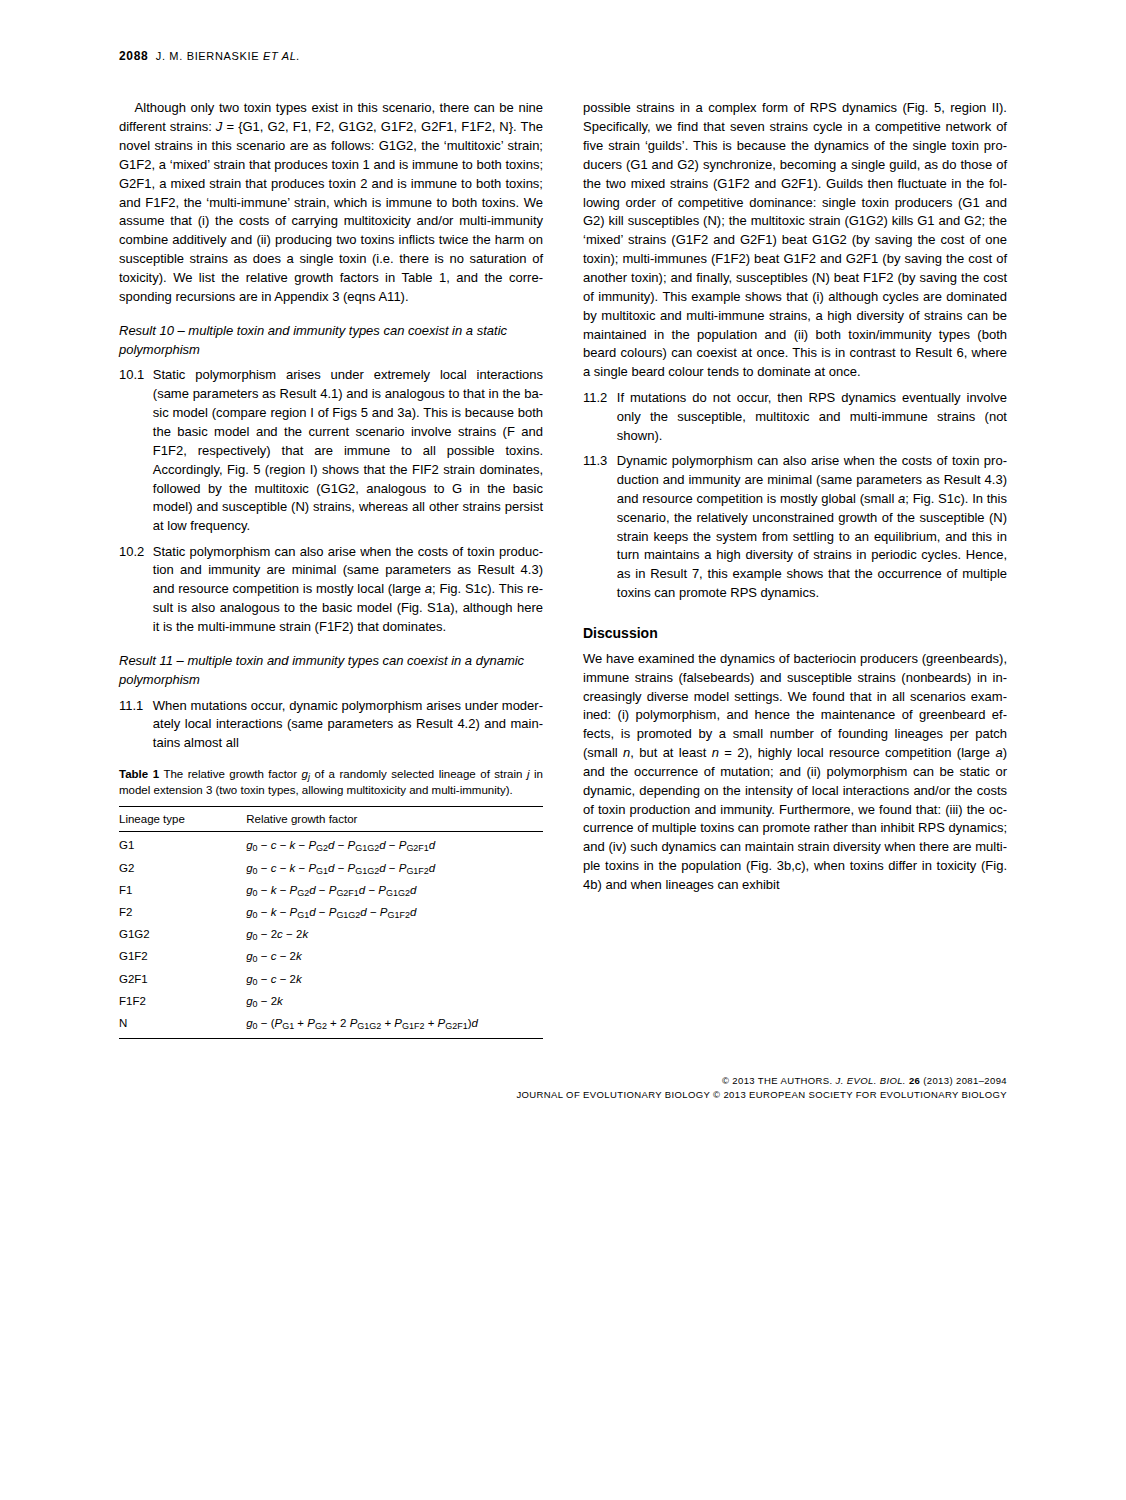2088 J. M. BIERNASKIE ET AL.
Although only two toxin types exist in this scenario, there can be nine different strains: J = {G1, G2, F1, F2, G1G2, G1F2, G2F1, F1F2, N}. The novel strains in this scenario are as follows: G1G2, the ‘multitoxic’ strain; G1F2, a ‘mixed’ strain that produces toxin 1 and is immune to both toxins; G2F1, a mixed strain that produces toxin 2 and is immune to both toxins; and F1F2, the ‘multi-immune’ strain, which is immune to both toxins. We assume that (i) the costs of carrying multitoxicity and/or multi-immunity combine additively and (ii) producing two toxins inflicts twice the harm on susceptible strains as does a single toxin (i.e. there is no saturation of toxicity). We list the relative growth factors in Table 1, and the corresponding recursions are in Appendix 3 (eqns A11).
Result 10 – multiple toxin and immunity types can coexist in a static polymorphism
10.1 Static polymorphism arises under extremely local interactions (same parameters as Result 4.1) and is analogous to that in the basic model (compare region I of Figs 5 and 3a). This is because both the basic model and the current scenario involve strains (F and F1F2, respectively) that are immune to all possible toxins. Accordingly, Fig. 5 (region I) shows that the FIF2 strain dominates, followed by the multitoxic (G1G2, analogous to G in the basic model) and susceptible (N) strains, whereas all other strains persist at low frequency.
10.2 Static polymorphism can also arise when the costs of toxin production and immunity are minimal (same parameters as Result 4.3) and resource competition is mostly local (large a; Fig. S1c). This result is also analogous to the basic model (Fig. S1a), although here it is the multi-immune strain (F1F2) that dominates.
Result 11 – multiple toxin and immunity types can coexist in a dynamic polymorphism
11.1 When mutations occur, dynamic polymorphism arises under moderately local interactions (same parameters as Result 4.2) and maintains almost all
Table 1 The relative growth factor gj of a randomly selected lineage of strain j in model extension 3 (two toxin types, allowing multitoxicity and multi-immunity).
| Lineage type | Relative growth factor |
| --- | --- |
| G1 | g 0 − c − k − P G2 d − P G1G2 d − P G2F1 d |
| G2 | g 0 − c − k − P G1 d − P G1G2 d − P G1F2 d |
| F1 | g 0 − k − P G2 d − P G2F1 d − P G1G2 d |
| F2 | g 0 − k − P G1 d − P G1G2 d − P G1F2 d |
| G1G2 | g 0 − 2 c − 2 k |
| G1F2 | g 0 − c − 2 k |
| G2F1 | g 0 − c − 2 k |
| F1F2 | g 0 − 2 k |
| N | g 0 − ( P G1 + P G2 + 2 P G1G2 + P G1F2 + P G2F1 ) d |
possible strains in a complex form of RPS dynamics (Fig. 5, region II). Specifically, we find that seven strains cycle in a competitive network of five strain ‘guilds’. This is because the dynamics of the single toxin producers (G1 and G2) synchronize, becoming a single guild, as do those of the two mixed strains (G1F2 and G2F1). Guilds then fluctuate in the following order of competitive dominance: single toxin producers (G1 and G2) kill susceptibles (N); the multitoxic strain (G1G2) kills G1 and G2; the ‘mixed’ strains (G1F2 and G2F1) beat G1G2 (by saving the cost of one toxin); multi-immunes (F1F2) beat G1F2 and G2F1 (by saving the cost of another toxin); and finally, susceptibles (N) beat F1F2 (by saving the cost of immunity). This example shows that (i) although cycles are dominated by multitoxic and multi-immune strains, a high diversity of strains can be maintained in the population and (ii) both toxin/immunity types (both beard colours) can coexist at once. This is in contrast to Result 6, where a single beard colour tends to dominate at once.
11.2 If mutations do not occur, then RPS dynamics eventually involve only the susceptible, multitoxic and multi-immune strains (not shown).
11.3 Dynamic polymorphism can also arise when the costs of toxin production and immunity are minimal (same parameters as Result 4.3) and resource competition is mostly global (small a; Fig. S1c). In this scenario, the relatively unconstrained growth of the susceptible (N) strain keeps the system from settling to an equilibrium, and this in turn maintains a high diversity of strains in periodic cycles. Hence, as in Result 7, this example shows that the occurrence of multiple toxins can promote RPS dynamics.
Discussion
We have examined the dynamics of bacteriocin producers (greenbeards), immune strains (falsebeards) and susceptible strains (nonbeards) in increasingly diverse model settings. We found that in all scenarios examined: (i) polymorphism, and hence the maintenance of greenbeard effects, is promoted by a small number of founding lineages per patch (small n, but at least n = 2), highly local resource competition (large a) and the occurrence of mutation; and (ii) polymorphism can be static or dynamic, depending on the intensity of local interactions and/or the costs of toxin production and immunity. Furthermore, we found that: (iii) the occurrence of multiple toxins can promote rather than inhibit RPS dynamics; and (iv) such dynamics can maintain strain diversity when there are multiple toxins in the population (Fig. 3b,c), when toxins differ in toxicity (Fig. 4b) and when lineages can exhibit
© 2013 THE AUTHORS. J. EVOL. BIOL. 26 (2013) 2081–2094
JOURNAL OF EVOLUTIONARY BIOLOGY © 2013 EUROPEAN SOCIETY FOR EVOLUTIONARY BIOLOGY